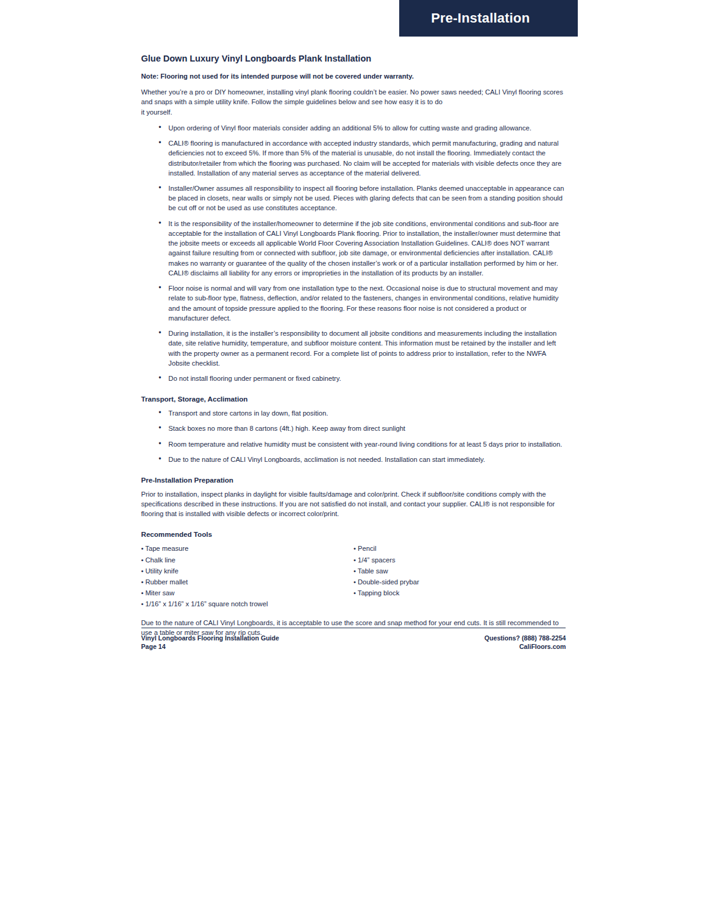Pre-Installation
Glue Down Luxury Vinyl Longboards Plank Installation
Note: Flooring not used for its intended purpose will not be covered under warranty.
Whether you’re a pro or DIY homeowner, installing vinyl plank flooring couldn’t be easier. No power saws needed; CALI Vinyl flooring scores and snaps with a simple utility knife. Follow the simple guidelines below and see how easy it is to do
it yourself.
Upon ordering of Vinyl floor materials consider adding an additional 5% to allow for cutting waste and grading allowance.
CALI® flooring is manufactured in accordance with accepted industry standards, which permit manufacturing, grading and natural deficiencies not to exceed 5%. If more than 5% of the material is unusable, do not install the flooring. Immediately contact the distributor/retailer from which the flooring was purchased. No claim will be accepted for materials with visible defects once they are installed. Installation of any material serves as acceptance of the material delivered.
Installer/Owner assumes all responsibility to inspect all flooring before installation. Planks deemed unacceptable in appearance can be placed in closets, near walls or simply not be used. Pieces with glaring defects that can be seen from a standing position should be cut off or not be used as use constitutes acceptance.
It is the responsibility of the installer/homeowner to determine if the job site conditions, environmental conditions and sub-floor are acceptable for the installation of CALI Vinyl Longboards Plank flooring. Prior to installation, the installer/owner must determine that the jobsite meets or exceeds all applicable World Floor Covering Association Installation Guidelines. CALI® does NOT warrant against failure resulting from or connected with subfloor, job site damage, or environmental deficiencies after installation. CALI® makes no warranty or guarantee of the quality of the chosen installer’s work or of a particular installation performed by him or her. CALI® disclaims all liability for any errors or improprieties in the installation of its products by an installer.
Floor noise is normal and will vary from one installation type to the next. Occasional noise is due to structural movement and may relate to sub-floor type, flatness, deflection, and/or related to the fasteners, changes in environmental conditions, relative humidity and the amount of topside pressure applied to the flooring. For these reasons floor noise is not considered a product or manufacturer defect.
During installation, it is the installer’s responsibility to document all jobsite conditions and measurements including the installation date, site relative humidity, temperature, and subfloor moisture content. This information must be retained by the installer and left with the property owner as a permanent record. For a complete list of points to address prior to installation, refer to the NWFA Jobsite checklist.
Do not install flooring under permanent or fixed cabinetry.
Transport, Storage, Acclimation
Transport and store cartons in lay down, flat position.
Stack boxes no more than 8 cartons (4ft.) high. Keep away from direct sunlight
Room temperature and relative humidity must be consistent with year-round living conditions for at least 5 days prior to installation.
Due to the nature of CALI Vinyl Longboards, acclimation is not needed. Installation can start immediately.
Pre-Installation Preparation
Prior to installation, inspect planks in daylight for visible faults/damage and color/print. Check if subfloor/site conditions comply with the specifications described in these instructions. If you are not satisfied do not install, and contact your supplier. CALI® is not responsible for flooring that is installed with visible defects or incorrect color/print.
Recommended Tools
• Tape measure
• Chalk line
• Utility knife
• Rubber mallet
• Miter saw
• 1/16” x 1/16” x 1/16” square notch trowel
• Pencil
• 1/4” spacers
• Table saw
• Double-sided prybar
• Tapping block
Due to the nature of CALI Vinyl Longboards, it is acceptable to use the score and snap method for your end cuts. It is still recommended to use a table or miter saw for any rip cuts.
Vinyl Longboards Flooring Installation Guide
Page 14
Questions? (888) 788-2254
CaliFloors.com